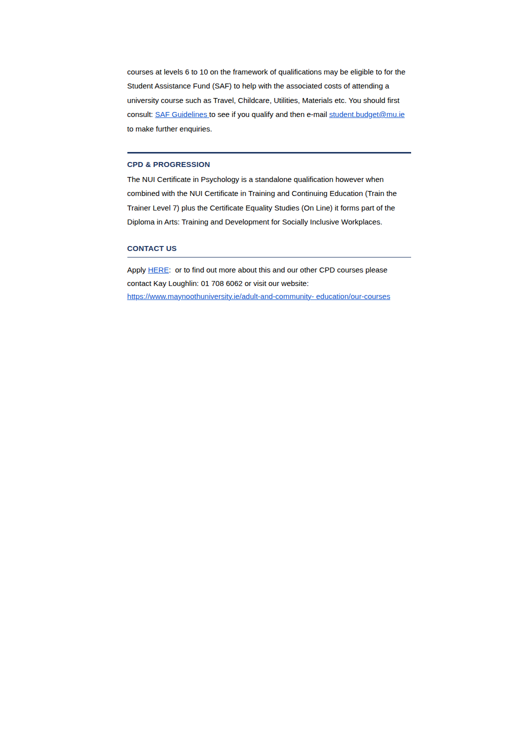courses at levels 6 to 10 on the framework of qualifications may be eligible to for the Student Assistance Fund (SAF) to help with the associated costs of attending a university course such as Travel, Childcare, Utilities, Materials etc. You should first consult: SAF Guidelines to see if you qualify and then e-mail student.budget@mu.ie to make further enquiries.
CPD & PROGRESSION
The NUI Certificate in Psychology is a standalone qualification however when combined with the NUI Certificate in Training and Continuing Education (Train the Trainer Level 7) plus the Certificate Equality Studies (On Line) it forms part of the Diploma in Arts: Training and Development for Socially Inclusive Workplaces.
CONTACT US
Apply HERE: or to find out more about this and our other CPD courses please contact Kay Loughlin: 01 708 6062 or visit our website: https://www.maynoothuniversity.ie/adult-and-community- education/our-courses